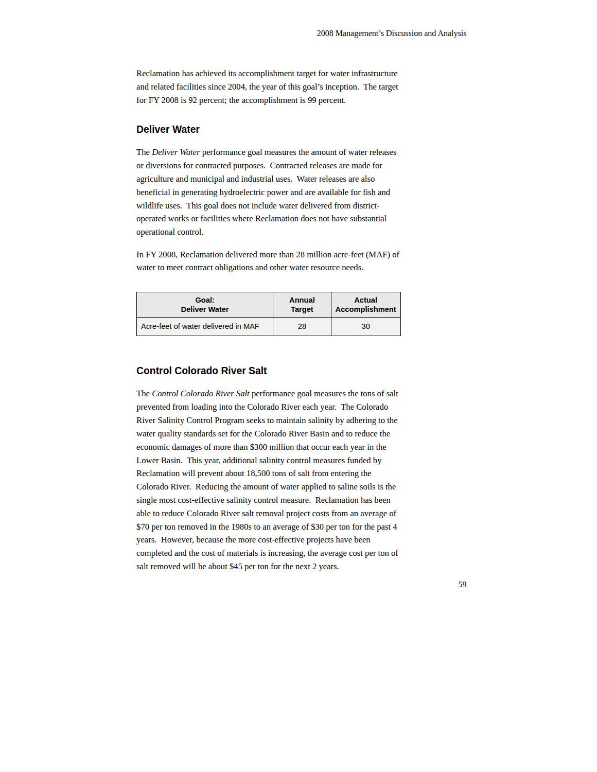2008 Management’s Discussion and Analysis
Reclamation has achieved its accomplishment target for water infrastructure and related facilities since 2004, the year of this goal’s inception. The target for FY 2008 is 92 percent; the accomplishment is 99 percent.
Deliver Water
The Deliver Water performance goal measures the amount of water releases or diversions for contracted purposes. Contracted releases are made for agriculture and municipal and industrial uses. Water releases are also beneficial in generating hydroelectric power and are available for fish and wildlife uses. This goal does not include water delivered from district-operated works or facilities where Reclamation does not have substantial operational control.
In FY 2008, Reclamation delivered more than 28 million acre-feet (MAF) of water to meet contract obligations and other water resource needs.
| Goal: Deliver Water | Annual Target | Actual Accomplishment |
| --- | --- | --- |
| Acre-feet of water delivered in MAF | 28 | 30 |
Control Colorado River Salt
The Control Colorado River Salt performance goal measures the tons of salt prevented from loading into the Colorado River each year. The Colorado River Salinity Control Program seeks to maintain salinity by adhering to the water quality standards set for the Colorado River Basin and to reduce the economic damages of more than $300 million that occur each year in the Lower Basin. This year, additional salinity control measures funded by Reclamation will prevent about 18,500 tons of salt from entering the Colorado River. Reducing the amount of water applied to saline soils is the single most cost-effective salinity control measure. Reclamation has been able to reduce Colorado River salt removal project costs from an average of $70 per ton removed in the 1980s to an average of $30 per ton for the past 4 years. However, because the more cost-effective projects have been completed and the cost of materials is increasing, the average cost per ton of salt removed will be about $45 per ton for the next 2 years.
59